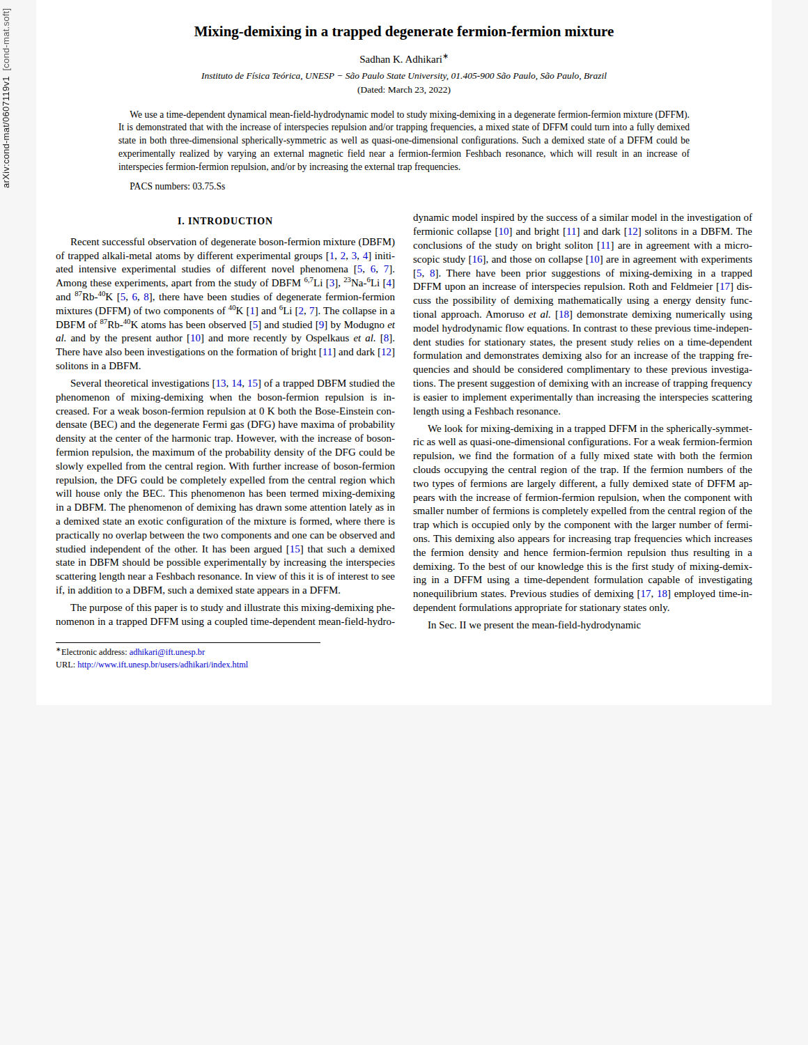arXiv:cond-mat/0607119v1 [cond-mat.soft] 5 Jul 2006
Mixing-demixing in a trapped degenerate fermion-fermion mixture
Sadhan K. Adhikari∗
Instituto de Física Teórica, UNESP − São Paulo State University, 01.405-900 São Paulo, São Paulo, Brazil
(Dated: March 23, 2022)
We use a time-dependent dynamical mean-field-hydrodynamic model to study mixing-demixing in a degenerate fermion-fermion mixture (DFFM). It is demonstrated that with the increase of interspecies repulsion and/or trapping frequencies, a mixed state of DFFM could turn into a fully demixed state in both three-dimensional spherically-symmetric as well as quasi-one-dimensional configurations. Such a demixed state of a DFFM could be experimentally realized by varying an external magnetic field near a fermion-fermion Feshbach resonance, which will result in an increase of interspecies fermion-fermion repulsion, and/or by increasing the external trap frequencies.
PACS numbers: 03.75.Ss
I. Introduction
Recent successful observation of degenerate boson-fermion mixture (DBFM) of trapped alkali-metal atoms by different experimental groups [1, 2, 3, 4] initiated intensive experimental studies of different novel phenomena [5, 6, 7]. Among these experiments, apart from the study of DBFM 6,7Li [3], 23Na-6Li [4] and 87Rb-40K [5, 6, 8], there have been studies of degenerate fermion-fermion mixtures (DFFM) of two components of 40K [1] and 6Li [2, 7]. The collapse in a DBFM of 87Rb-40K atoms has been observed [5] and studied [9] by Modugno et al. and by the present author [10] and more recently by Ospelkaus et al. [8]. There have also been investigations on the formation of bright [11] and dark [12] solitons in a DBFM.
Several theoretical investigations [13, 14, 15] of a trapped DBFM studied the phenomenon of mixing-demixing when the boson-fermion repulsion is increased. For a weak boson-fermion repulsion at 0 K both the Bose-Einstein condensate (BEC) and the degenerate Fermi gas (DFG) have maxima of probability density at the center of the harmonic trap. However, with the increase of boson-fermion repulsion, the maximum of the probability density of the DFG could be slowly expelled from the central region. With further increase of boson-fermion repulsion, the DFG could be completely expelled from the central region which will house only the BEC. This phenomenon has been termed mixing-demixing in a DBFM. The phenomenon of demixing has drawn some attention lately as in a demixed state an exotic configuration of the mixture is formed, where there is practically no overlap between the two components and one can be observed and studied independent of the other. It has been argued [15] that such a demixed state in DBFM should be possible experimentally by increasing the interspecies scattering length near a Feshbach resonance. In view of this it is of interest to see if, in addition to a DBFM, such a demixed state appears in a DFFM.
The purpose of this paper is to study and illustrate this mixing-demixing phenomenon in a trapped DFFM using a coupled time-dependent mean-field-hydrodynamic model inspired by the success of a similar model in the investigation of fermionic collapse [10] and bright [11] and dark [12] solitons in a DBFM. The conclusions of the study on bright soliton [11] are in agreement with a microscopic study [16], and those on collapse [10] are in agreement with experiments [5, 8]. There have been prior suggestions of mixing-demixing in a trapped DFFM upon an increase of interspecies repulsion. Roth and Feldmeier [17] discuss the possibility of demixing mathematically using a energy density functional approach. Amoruso et al. [18] demonstrate demixing numerically using model hydrodynamic flow equations. In contrast to these previous time-independent studies for stationary states, the present study relies on a time-dependent formulation and demonstrates demixing also for an increase of the trapping frequencies and should be considered complimentary to these previous investigations. The present suggestion of demixing with an increase of trapping frequency is easier to implement experimentally than increasing the interspecies scattering length using a Feshbach resonance.
We look for mixing-demixing in a trapped DFFM in the spherically-symmetric as well as quasi-one-dimensional configurations. For a weak fermion-fermion repulsion, we find the formation of a fully mixed state with both the fermion clouds occupying the central region of the trap. If the fermion numbers of the two types of fermions are largely different, a fully demixed state of DFFM appears with the increase of fermion-fermion repulsion, when the component with smaller number of fermions is completely expelled from the central region of the trap which is occupied only by the component with the larger number of fermions. This demixing also appears for increasing trap frequencies which increases the fermion density and hence fermion-fermion repulsion thus resulting in a demixing. To the best of our knowledge this is the first study of mixing-demixing in a DFFM using a time-dependent formulation capable of investigating nonequilibrium states. Previous studies of demixing [17, 18] employed time-independent formulations appropriate for stationary states only.
In Sec. II we present the mean-field-hydrodynamic
∗Electronic address: adhikari@ift.unesp.br
URL: http://www.ift.unesp.br/users/adhikari/index.html